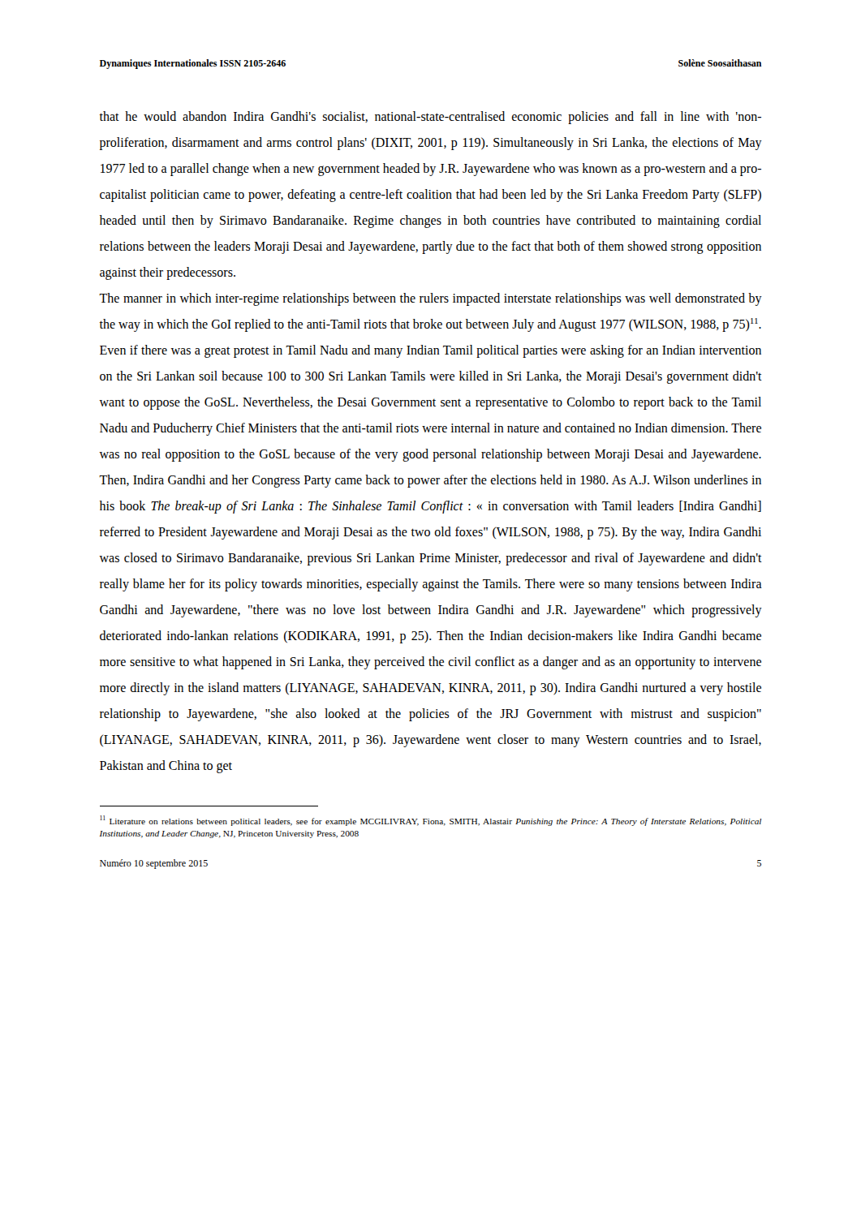Dynamiques Internationales ISSN 2105-2646 Solène Soosaithasan
that he would abandon Indira Gandhi's socialist, national-state-centralised economic policies and fall in line with 'non-proliferation, disarmament and arms control plans' (DIXIT, 2001, p 119). Simultaneously in Sri Lanka, the elections of May 1977 led to a parallel change when a new government headed by J.R. Jayewardene who was known as a pro-western and a pro-capitalist politician came to power, defeating a centre-left coalition that had been led by the Sri Lanka Freedom Party (SLFP) headed until then by Sirimavo Bandaranaike. Regime changes in both countries have contributed to maintaining cordial relations between the leaders Moraji Desai and Jayewardene, partly due to the fact that both of them showed strong opposition against their predecessors.
The manner in which inter-regime relationships between the rulers impacted interstate relationships was well demonstrated by the way in which the GoI replied to the anti-Tamil riots that broke out between July and August 1977 (WILSON, 1988, p 75)11. Even if there was a great protest in Tamil Nadu and many Indian Tamil political parties were asking for an Indian intervention on the Sri Lankan soil because 100 to 300 Sri Lankan Tamils were killed in Sri Lanka, the Moraji Desai's government didn't want to oppose the GoSL. Nevertheless, the Desai Government sent a representative to Colombo to report back to the Tamil Nadu and Puducherry Chief Ministers that the anti-tamil riots were internal in nature and contained no Indian dimension. There was no real opposition to the GoSL because of the very good personal relationship between Moraji Desai and Jayewardene. Then, Indira Gandhi and her Congress Party came back to power after the elections held in 1980. As A.J. Wilson underlines in his book The break-up of Sri Lanka : The Sinhalese Tamil Conflict : « in conversation with Tamil leaders [Indira Gandhi] referred to President Jayewardene and Moraji Desai as the two old foxes" (WILSON, 1988, p 75). By the way, Indira Gandhi was closed to Sirimavo Bandaranaike, previous Sri Lankan Prime Minister, predecessor and rival of Jayewardene and didn't really blame her for its policy towards minorities, especially against the Tamils. There were so many tensions between Indira Gandhi and Jayewardene, "there was no love lost between Indira Gandhi and J.R. Jayewardene" which progressively deteriorated indo-lankan relations (KODIKARA, 1991, p 25). Then the Indian decision-makers like Indira Gandhi became more sensitive to what happened in Sri Lanka, they perceived the civil conflict as a danger and as an opportunity to intervene more directly in the island matters (LIYANAGE, SAHADEVAN, KINRA, 2011, p 30). Indira Gandhi nurtured a very hostile relationship to Jayewardene, "she also looked at the policies of the JRJ Government with mistrust and suspicion" (LIYANAGE, SAHADEVAN, KINRA, 2011, p 36). Jayewardene went closer to many Western countries and to Israel, Pakistan and China to get
11 Literature on relations between political leaders, see for example MCGILIVRAY, Fiona, SMITH, Alastair Punishing the Prince: A Theory of Interstate Relations, Political Institutions, and Leader Change, NJ, Princeton University Press, 2008
Numéro 10 septembre 2015 5